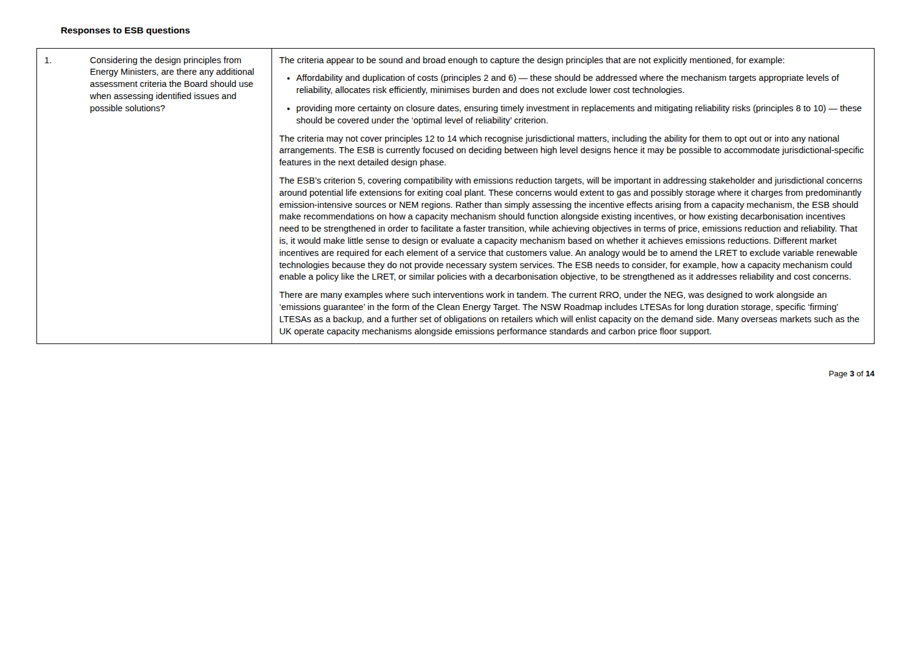Responses to ESB questions
| 1. | Considering the design principles from Energy Ministers, are there any additional assessment criteria the Board should use when assessing identified issues and possible solutions? | The criteria appear to be sound and broad enough to capture the design principles that are not explicitly mentioned, for example: Affordability and duplication of costs (principles 2 and 6) — these should be addressed where the mechanism targets appropriate levels of reliability, allocates risk efficiently, minimises burden and does not exclude lower cost technologies. providing more certainty on closure dates, ensuring timely investment in replacements and mitigating reliability risks (principles 8 to 10) — these should be covered under the ‘optimal level of reliability’ criterion. The criteria may not cover principles 12 to 14 which recognise jurisdictional matters, including the ability for them to opt out or into any national arrangements. The ESB is currently focused on deciding between high level designs hence it may be possible to accommodate jurisdictional-specific features in the next detailed design phase. The ESB’s criterion 5, covering compatibility with emissions reduction targets, will be important in addressing stakeholder and jurisdictional concerns around potential life extensions for exiting coal plant. These concerns would extent to gas and possibly storage where it charges from predominantly emission-intensive sources or NEM regions. Rather than simply assessing the incentive effects arising from a capacity mechanism, the ESB should make recommendations on how a capacity mechanism should function alongside existing incentives, or how existing decarbonisation incentives need to be strengthened in order to facilitate a faster transition, while achieving objectives in terms of price, emissions reduction and reliability. That is, it would make little sense to design or evaluate a capacity mechanism based on whether it achieves emissions reductions. Different market incentives are required for each element of a service that customers value. An analogy would be to amend the LRET to exclude variable renewable technologies because they do not provide necessary system services. The ESB needs to consider, for example, how a capacity mechanism could enable a policy like the LRET, or similar policies with a decarbonisation objective, to be strengthened as it addresses reliability and cost concerns. There are many examples where such interventions work in tandem. The current RRO, under the NEG, was designed to work alongside an ‘emissions guarantee’ in the form of the Clean Energy Target. The NSW Roadmap includes LTESAs for long duration storage, specific ‘firming’ LTESAs as a backup, and a further set of obligations on retailers which will enlist capacity on the demand side. Many overseas markets such as the UK operate capacity mechanisms alongside emissions performance standards and carbon price floor support. |
Page 3 of 14